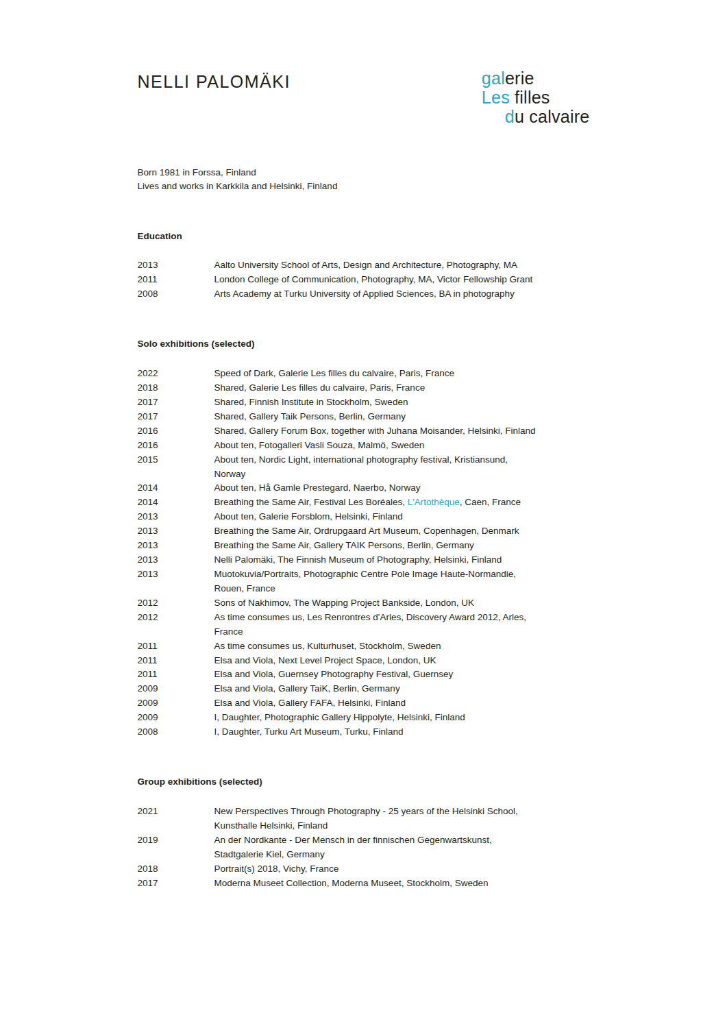galerie
Les filles
du calvaire
NELLI PALOMÄKI
Born 1981 in Forssa, Finland
Lives and works in Karkkila and Helsinki, Finland
Education
2013
Aalto University School of Arts, Design and Architecture, Photography, MA
2011
London College of Communication, Photography, MA, Victor Fellowship Grant
2008
Arts Academy at Turku University of Applied Sciences, BA in photography
Solo exhibitions (selected)
2022
Speed of Dark, Galerie Les filles du calvaire, Paris, France
2018
Shared, Galerie Les filles du calvaire, Paris, France
2017
Shared, Finnish Institute in Stockholm, Sweden
2017
Shared, Gallery Taik Persons, Berlin, Germany
2016
Shared, Gallery Forum Box, together with Juhana Moisander, Helsinki, Finland
2016
About ten, Fotogalleri Vasli Souza, Malmö, Sweden
2015
About ten, Nordic Light, international photography festival, Kristiansund,Norway
2014
About ten, Hå Gamle Prestegard, Naerbo, Norway
2014
Breathing the Same Air, Festival Les Boréales, L'Artothèque, Caen, France
2013
About ten, Galerie Forsblom, Helsinki, Finland
2013
Breathing the Same Air, Ordrupgaard Art Museum, Copenhagen, Denmark
2013
Breathing the Same Air, Gallery TAIK Persons, Berlin, Germany
2013
Nelli Palomäki, The Finnish Museum of Photography, Helsinki, Finland
2013
Muotokuvia/Portraits, Photographic Centre Pole Image Haute-Normandie,Rouen, France
2012
Sons of Nakhimov, The Wapping Project Bankside, London, UK
2012
As time consumes us, Les Renrontres d'Arles, Discovery Award 2012, Arles,France
2011
As time consumes us, Kulturhuset, Stockholm, Sweden
2011
Elsa and Viola, Next Level Project Space, London, UK
2011
Elsa and Viola, Guernsey Photography Festival, Guernsey
2009
Elsa and Viola, Gallery TaiK, Berlin, Germany
2009
Elsa and Viola, Gallery FAFA, Helsinki, Finland
2009
I, Daughter, Photographic Gallery Hippolyte, Helsinki, Finland
2008
I, Daughter, Turku Art Museum, Turku, Finland
Group exhibitions (selected)
2021
New Perspectives Through Photography - 25 years of the Helsinki School,Kunsthalle Helsinki, Finland
2019
An der Nordkante - Der Mensch in der finnischen Gegenwartskunst,Stadtgalerie Kiel, Germany
2018
Portrait(s) 2018, Vichy, France
2017
Moderna Museet Collection, Moderna Museet, Stockholm, Sweden